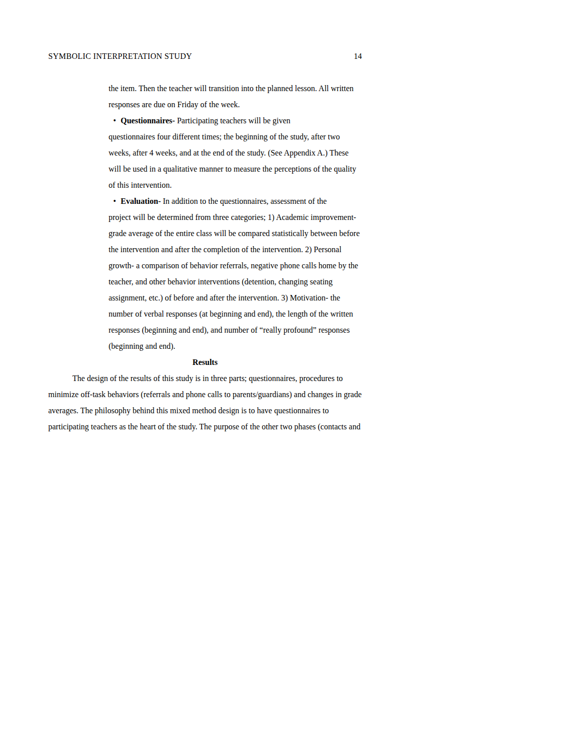Symbolic Interpretation Study
14
the item. Then the teacher will transition into the planned lesson. All written responses are due on Friday of the week.
•Questionnaires- Participating teachers will be given
questionnaires four different times; the beginning of the study, after two weeks, after 4 weeks, and at the end of the study. (See Appendix A.) These will be used in a qualitative manner to measure the perceptions of the quality of this intervention.
•Evaluation- In addition to the questionnaires, assessment of the
project will be determined from three categories; 1) Academic improvement- grade average of the entire class will be compared statistically between before the intervention and after the completion of the intervention. 2) Personal growth- a comparison of behavior referrals, negative phone calls home by the teacher, and other behavior interventions (detention, changing seating assignment, etc.) of before and after the intervention. 3) Motivation- the number of verbal responses (at beginning and end), the length of the written responses (beginning and end), and number of “really profound” responses (beginning and end).
Results
The design of the results of this study is in three parts; questionnaires, procedures to
minimize off-task behaviors (referrals and phone calls to parents/guardians) and changes in grade averages. The philosophy behind this mixed method design is to have questionnaires to participating teachers as the heart of the study. The purpose of the other two phases (contacts and